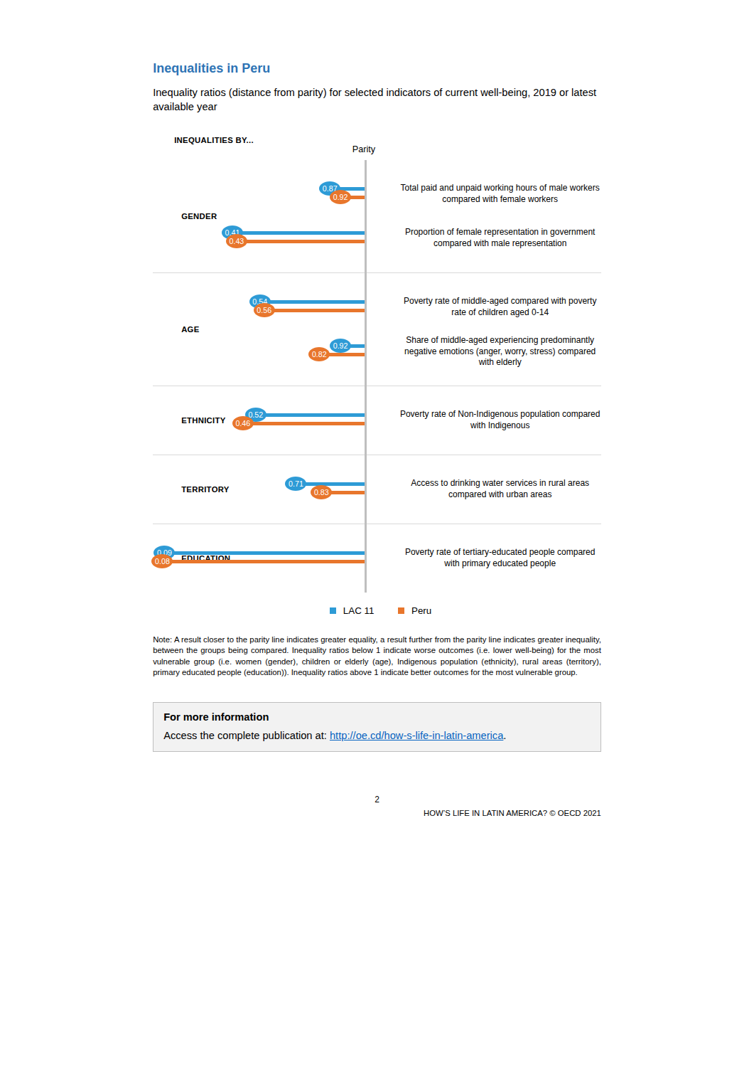Inequalities in Peru
Inequality ratios (distance from parity) for selected indicators of current well-being, 2019 or latest available year
INEQUALITIES BY...
Parity
GENDER
0.87
0.92
Total paid and unpaid working hours of male workers compared with female workers
0.41
0.43
Proportion of female representation in government compared with male representation
AGE
0.54
0.56
Poverty rate of middle-aged compared with poverty rate of children aged 0-14
0.92
0.82
Share of middle-aged experiencing predominantly negative emotions (anger, worry, stress) compared with elderly
ETHNICITY
0.52
0.46
Poverty rate of Non-Indigenous population compared with Indigenous
TERRITORY
0.71
0.83
Access to drinking water services in rural areas compared with urban areas
EDUCATION
0.09
0.08
Poverty rate of tertiary-educated people compared with primary educated people
LAC 11 Peru
Note: A result closer to the parity line indicates greater equality, a result further from the parity line indicates greater inequality, between the groups being compared. Inequality ratios below 1 indicate worse outcomes (i.e. lower well-being) for the most vulnerable group (i.e. women (gender), children or elderly (age), Indigenous population (ethnicity), rural areas (territory), primary educated people (education)). Inequality ratios above 1 indicate better outcomes for the most vulnerable group.
For more information
Access the complete publication at: http://oe.cd/how-s-life-in-latin-america.
2
HOW’S LIFE IN LATIN AMERICA? © OECD 2021